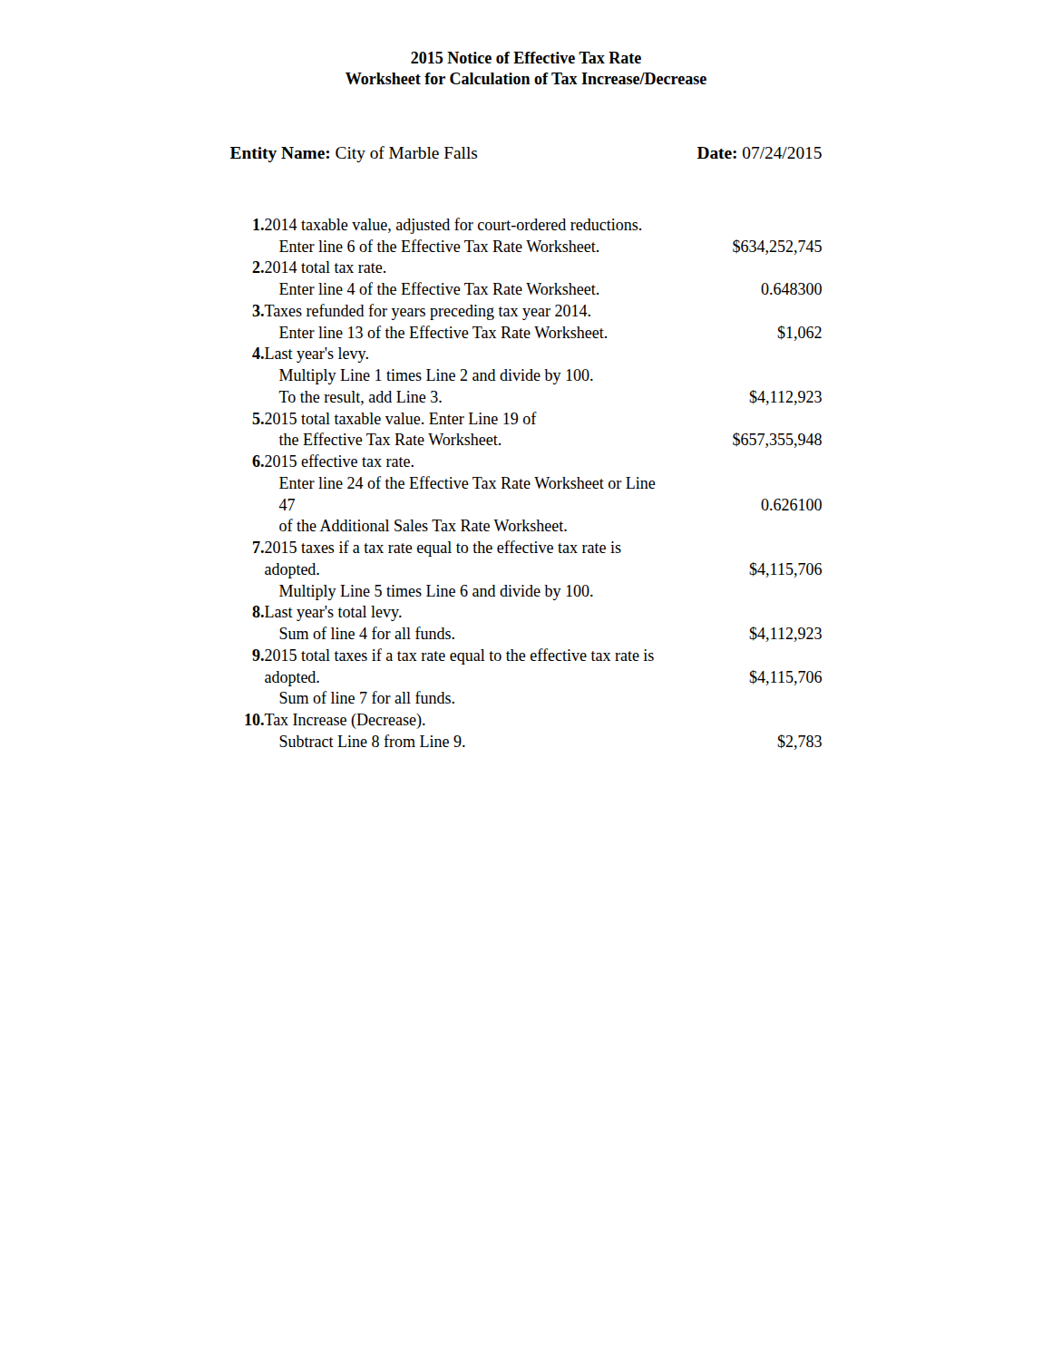2015 Notice of Effective Tax Rate
Worksheet for Calculation of Tax Increase/Decrease
Entity Name: City of Marble Falls
Date: 07/24/2015
| 1. | 2014 taxable value, adjusted for court-ordered reductions. Enter line 6 of the Effective Tax Rate Worksheet. | $634,252,745 |
| 2. | 2014 total tax rate. Enter line 4 of the Effective Tax Rate Worksheet. | 0.648300 |
| 3. | Taxes refunded for years preceding tax year 2014. Enter line 13 of the Effective Tax Rate Worksheet. | $1,062 |
| 4. | Last year's levy. Multiply Line 1 times Line 2 and divide by 100. To the result, add Line 3. | $4,112,923 |
| 5. | 2015 total taxable value. Enter Line 19 of the Effective Tax Rate Worksheet. | $657,355,948 |
| 6. | 2015 effective tax rate. Enter line 24 of the Effective Tax Rate Worksheet or Line 47 of the Additional Sales Tax Rate Worksheet. | 0.626100 |
| 7. | 2015 taxes if a tax rate equal to the effective tax rate is adopted. Multiply Line 5 times Line 6 and divide by 100. | $4,115,706 |
| 8. | Last year's total levy. Sum of line 4 for all funds. | $4,112,923 |
| 9. | 2015 total taxes if a tax rate equal to the effective tax rate is adopted. Sum of line 7 for all funds. | $4,115,706 |
| 10. | Tax Increase (Decrease). Subtract Line 8 from Line 9. | $2,783 |